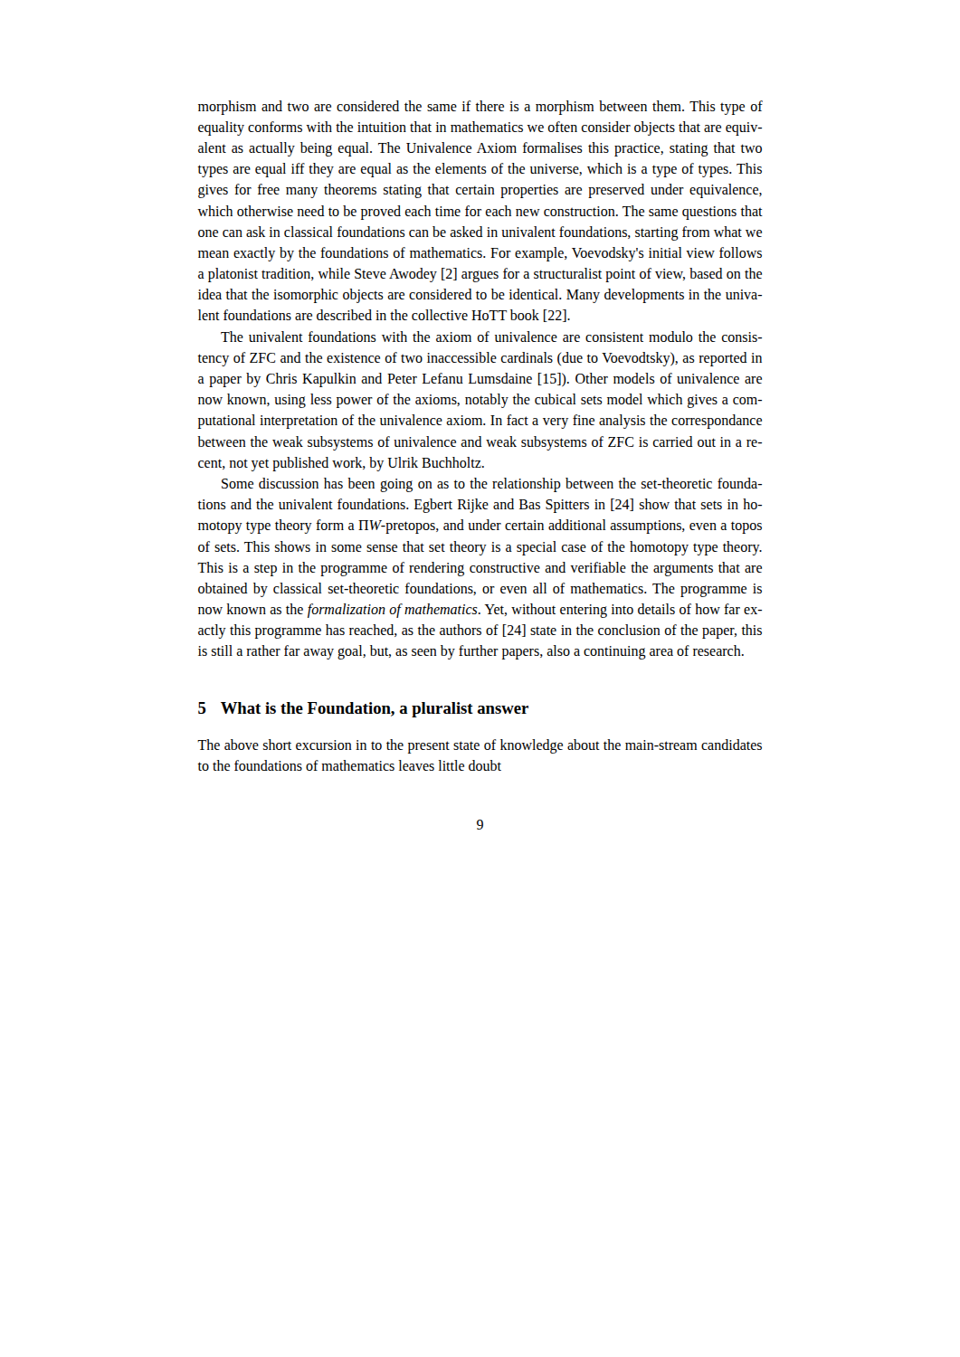morphism and two are considered the same if there is a morphism between them. This type of equality conforms with the intuition that in mathematics we often consider objects that are equivalent as actually being equal. The Univalence Axiom formalises this practice, stating that two types are equal iff they are equal as the elements of the universe, which is a type of types. This gives for free many theorems stating that certain properties are preserved under equivalence, which otherwise need to be proved each time for each new construction. The same questions that one can ask in classical foundations can be asked in univalent foundations, starting from what we mean exactly by the foundations of mathematics. For example, Voevodsky's initial view follows a platonist tradition, while Steve Awodey [2] argues for a structuralist point of view, based on the idea that the isomorphic objects are considered to be identical. Many developments in the univalent foundations are described in the collective HoTT book [22].
The univalent foundations with the axiom of univalence are consistent modulo the consistency of ZFC and the existence of two inaccessible cardinals (due to Voevodtsky), as reported in a paper by Chris Kapulkin and Peter Lefanu Lumsdaine [15]). Other models of univalence are now known, using less power of the axioms, notably the cubical sets model which gives a computational interpretation of the univalence axiom. In fact a very fine analysis the correspondance between the weak subsystems of univalence and weak subsystems of ZFC is carried out in a recent, not yet published work, by Ulrik Buchholtz.
Some discussion has been going on as to the relationship between the set-theoretic foundations and the univalent foundations. Egbert Rijke and Bas Spitters in [24] show that sets in homotopy type theory form a ΠW-pretopos, and under certain additional assumptions, even a topos of sets. This shows in some sense that set theory is a special case of the homotopy type theory. This is a step in the programme of rendering constructive and verifiable the arguments that are obtained by classical set-theoretic foundations, or even all of mathematics. The programme is now known as the formalization of mathematics. Yet, without entering into details of how far exactly this programme has reached, as the authors of [24] state in the conclusion of the paper, this is still a rather far away goal, but, as seen by further papers, also a continuing area of research.
5 What is the Foundation, a pluralist answer
The above short excursion in to the present state of knowledge about the main-stream candidates to the foundations of mathematics leaves little doubt
9